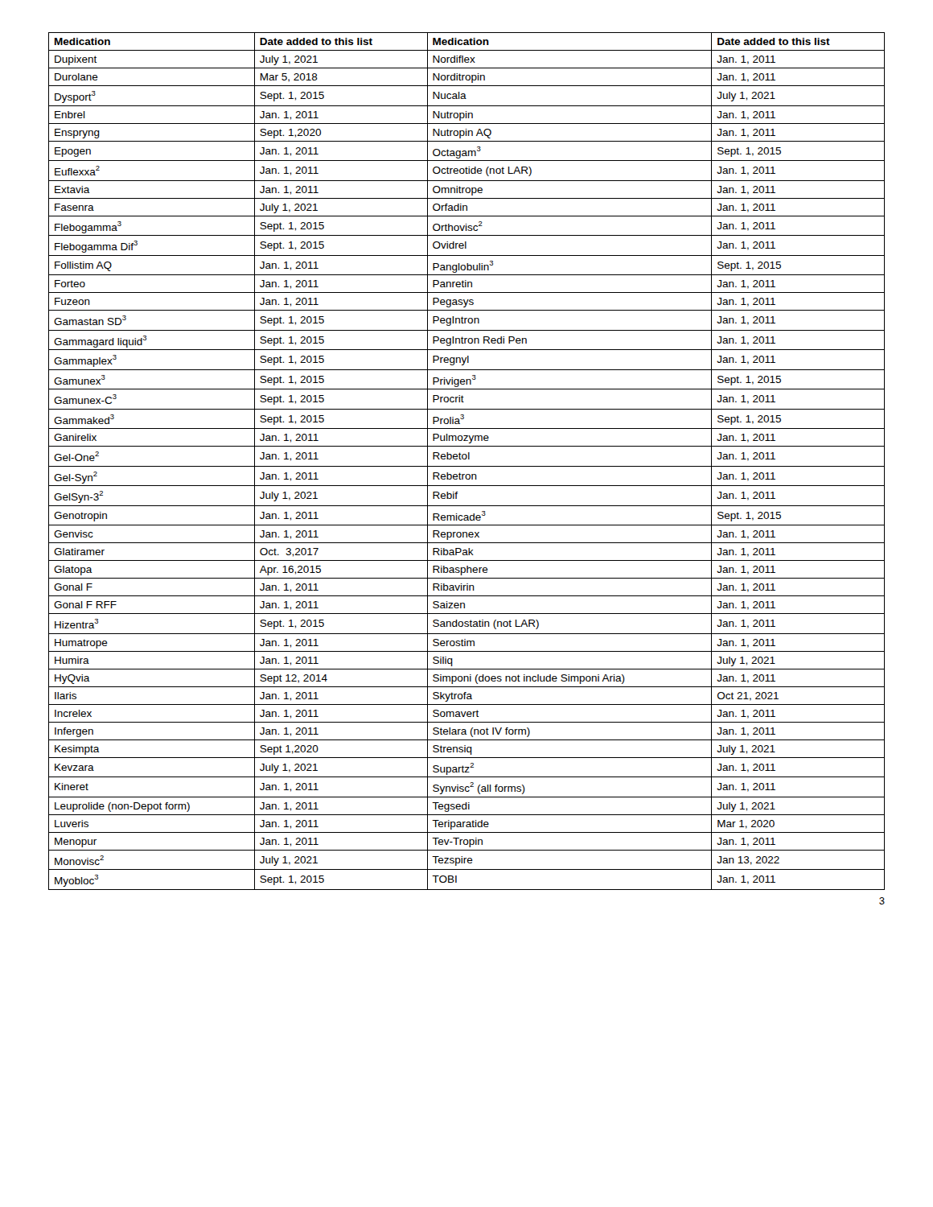| Medication | Date added to this list | Medication | Date added to this list |
| --- | --- | --- | --- |
| Dupixent | July 1, 2021 | Nordiflex | Jan. 1, 2011 |
| Durolane | Mar 5, 2018 | Norditropin | Jan. 1, 2011 |
| Dysport 3 | Sept. 1, 2015 | Nucala | July 1, 2021 |
| Enbrel | Jan. 1, 2011 | Nutropin | Jan. 1, 2011 |
| Enspryng | Sept. 1,2020 | Nutropin AQ | Jan. 1, 2011 |
| Epogen | Jan. 1, 2011 | Octagam 3 | Sept. 1, 2015 |
| Euflexxa 2 | Jan. 1, 2011 | Octreotide (not LAR) | Jan. 1, 2011 |
| Extavia | Jan. 1, 2011 | Omnitrope | Jan. 1, 2011 |
| Fasenra | July 1, 2021 | Orfadin | Jan. 1, 2011 |
| Flebogamma 3 | Sept. 1, 2015 | Orthovisc 2 | Jan. 1, 2011 |
| Flebogamma Dif 3 | Sept. 1, 2015 | Ovidrel | Jan. 1, 2011 |
| Follistim AQ | Jan. 1, 2011 | Panglobulin 3 | Sept. 1, 2015 |
| Forteo | Jan. 1, 2011 | Panretin | Jan. 1, 2011 |
| Fuzeon | Jan. 1, 2011 | Pegasys | Jan. 1, 2011 |
| Gamastan SD 3 | Sept. 1, 2015 | PegIntron | Jan. 1, 2011 |
| Gammagard liquid 3 | Sept. 1, 2015 | PegIntron Redi Pen | Jan. 1, 2011 |
| Gammaplex 3 | Sept. 1, 2015 | Pregnyl | Jan. 1, 2011 |
| Gamunex 3 | Sept. 1, 2015 | Privigen 3 | Sept. 1, 2015 |
| Gamunex-C 3 | Sept. 1, 2015 | Procrit | Jan. 1, 2011 |
| Gammaked 3 | Sept. 1, 2015 | Prolia 3 | Sept. 1, 2015 |
| Ganirelix | Jan. 1, 2011 | Pulmozyme | Jan. 1, 2011 |
| Gel-One 2 | Jan. 1, 2011 | Rebetol | Jan. 1, 2011 |
| Gel-Syn 2 | Jan. 1, 2011 | Rebetron | Jan. 1, 2011 |
| GelSyn-3 2 | July 1, 2021 | Rebif | Jan. 1, 2011 |
| Genotropin | Jan. 1, 2011 | Remicade 3 | Sept. 1, 2015 |
| Genvisc | Jan. 1, 2011 | Repronex | Jan. 1, 2011 |
| Glatiramer | Oct. 3,2017 | RibaPak | Jan. 1, 2011 |
| Glatopa | Apr. 16,2015 | Ribasphere | Jan. 1, 2011 |
| Gonal F | Jan. 1, 2011 | Ribavirin | Jan. 1, 2011 |
| Gonal F RFF | Jan. 1, 2011 | Saizen | Jan. 1, 2011 |
| Hizentra 3 | Sept. 1, 2015 | Sandostatin (not LAR) | Jan. 1, 2011 |
| Humatrope | Jan. 1, 2011 | Serostim | Jan. 1, 2011 |
| Humira | Jan. 1, 2011 | Siliq | July 1, 2021 |
| HyQvia | Sept 12, 2014 | Simponi (does not include Simponi Aria) | Jan. 1, 2011 |
| Ilaris | Jan. 1, 2011 | Skytrofa | Oct 21, 2021 |
| Increlex | Jan. 1, 2011 | Somavert | Jan. 1, 2011 |
| Infergen | Jan. 1, 2011 | Stelara (not IV form) | Jan. 1, 2011 |
| Kesimpta | Sept 1,2020 | Strensiq | July 1, 2021 |
| Kevzara | July 1, 2021 | Supartz 2 | Jan. 1, 2011 |
| Kineret | Jan. 1, 2011 | Synvisc 2 (all forms) | Jan. 1, 2011 |
| Leuprolide (non-Depot form) | Jan. 1, 2011 | Tegsedi | July 1, 2021 |
| Luveris | Jan. 1, 2011 | Teriparatide | Mar 1, 2020 |
| Menopur | Jan. 1, 2011 | Tev-Tropin | Jan. 1, 2011 |
| Monovisc 2 | July 1, 2021 | Tezspire | Jan 13, 2022 |
| Myobloc 3 | Sept. 1, 2015 | TOBI | Jan. 1, 2011 |
3